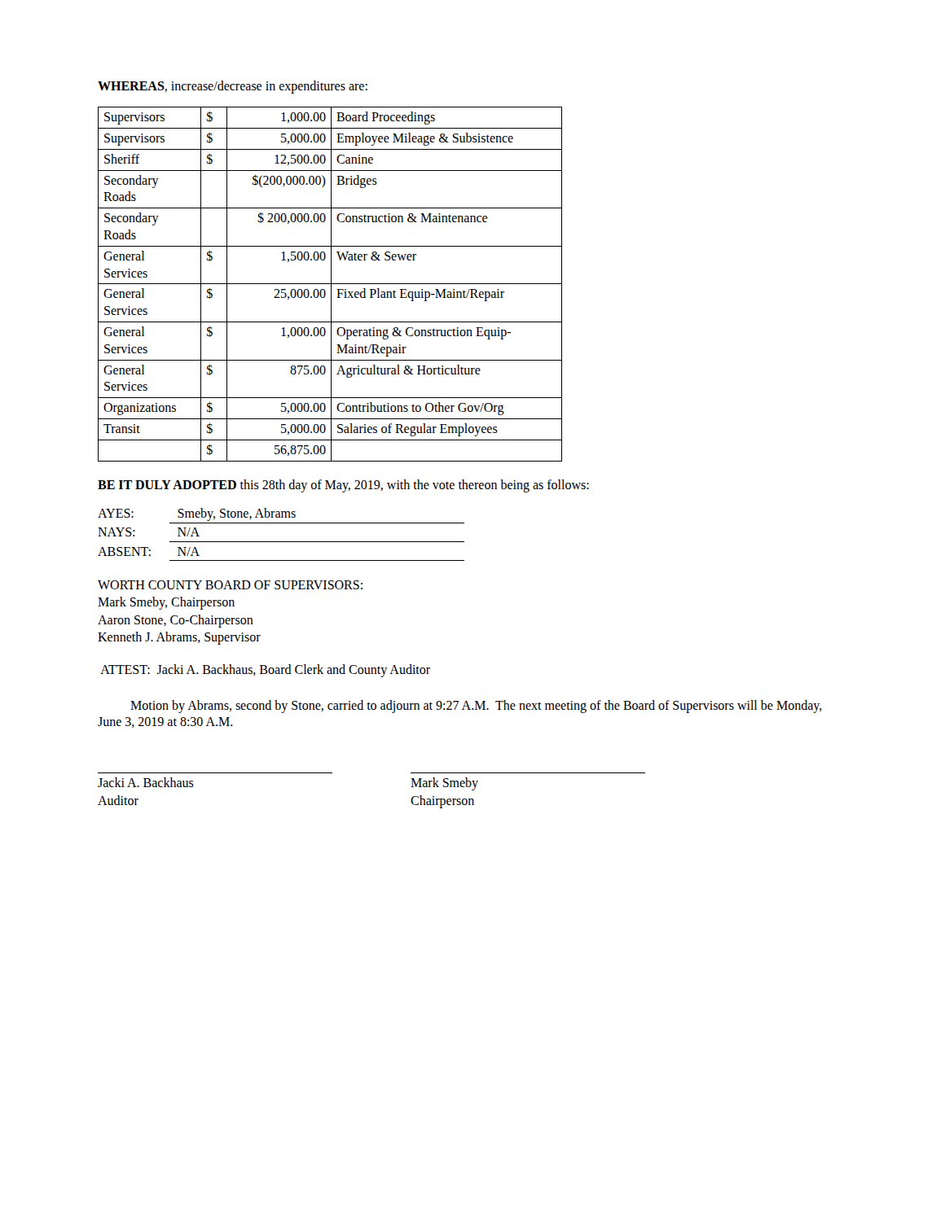WHEREAS, increase/decrease in expenditures are:
| Supervisors | $ | 1,000.00 | Board Proceedings |
| Supervisors | $ | 5,000.00 | Employee Mileage & Subsistence |
| Sheriff | $ | 12,500.00 | Canine |
| Secondary Roads | | $(200,000.00) | Bridges |
| Secondary Roads | | $ 200,000.00 | Construction & Maintenance |
| General Services | $ | 1,500.00 | Water & Sewer |
| General Services | $ | 25,000.00 | Fixed Plant Equip-Maint/Repair |
| General Services | $ | 1,000.00 | Operating & Construction Equip- Maint/Repair |
| General Services | $ | 875.00 | Agricultural & Horticulture |
| Organizations | $ | 5,000.00 | Contributions to Other Gov/Org |
| Transit | $ | 5,000.00 | Salaries of Regular Employees |
| | $ | 56,875.00 | |
BE IT DULY ADOPTED this 28th day of May, 2019, with the vote thereon being as follows:
AYES: Smeby, Stone, Abrams
NAYS: N/A
ABSENT: N/A
WORTH COUNTY BOARD OF SUPERVISORS:
Mark Smeby, Chairperson
Aaron Stone, Co-Chairperson
Kenneth J. Abrams, Supervisor
ATTEST: Jacki A. Backhaus, Board Clerk and County Auditor
Motion by Abrams, second by Stone, carried to adjourn at 9:27 A.M. The next meeting of the Board of Supervisors will be Monday, June 3, 2019 at 8:30 A.M.
Jacki A. Backhaus
Auditor
Mark Smeby
Chairperson